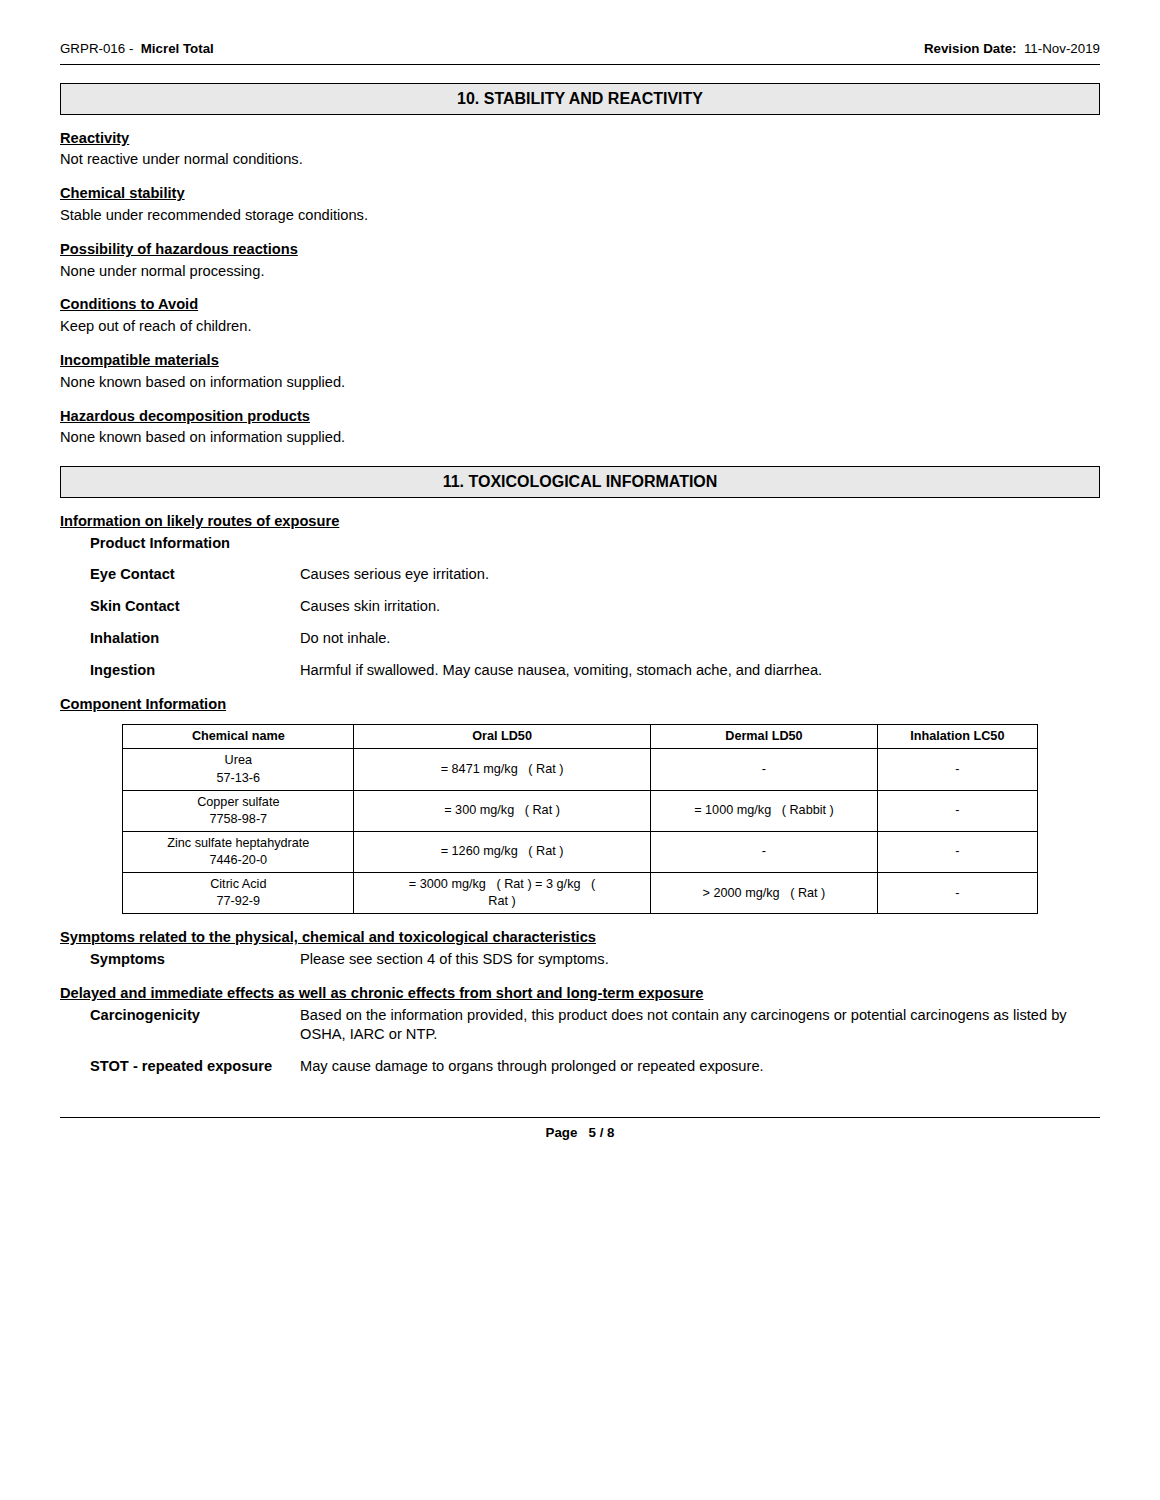GRPR-016 - Micrel Total
Revision Date: 11-Nov-2019
10. STABILITY AND REACTIVITY
Reactivity
Not reactive under normal conditions.
Chemical stability
Stable under recommended storage conditions.
Possibility of hazardous reactions
None under normal processing.
Conditions to Avoid
Keep out of reach of children.
Incompatible materials
None known based on information supplied.
Hazardous decomposition products
None known based on information supplied.
11. TOXICOLOGICAL INFORMATION
Information on likely routes of exposure
Product Information
Eye Contact
Causes serious eye irritation.
Skin Contact
Causes skin irritation.
Inhalation
Do not inhale.
Ingestion
Harmful if swallowed. May cause nausea, vomiting, stomach ache, and diarrhea.
Component Information
| Chemical name | Oral LD50 | Dermal LD50 | Inhalation LC50 |
| --- | --- | --- | --- |
| Urea 57-13-6 | = 8471 mg/kg ( Rat ) | - | - |
| Copper sulfate 7758-98-7 | = 300 mg/kg ( Rat ) | = 1000 mg/kg ( Rabbit ) | - |
| Zinc sulfate heptahydrate 7446-20-0 | = 1260 mg/kg ( Rat ) | - | - |
| Citric Acid 77-92-9 | = 3000 mg/kg ( Rat ) = 3 g/kg ( Rat ) | > 2000 mg/kg ( Rat ) | - |
Symptoms related to the physical, chemical and toxicological characteristics
Symptoms
Please see section 4 of this SDS for symptoms.
Delayed and immediate effects as well as chronic effects from short and long-term exposure
Carcinogenicity
Based on the information provided, this product does not contain any carcinogens or potential carcinogens as listed by OSHA, IARC or NTP.
STOT - repeated exposure
May cause damage to organs through prolonged or repeated exposure.
Page 5 / 8